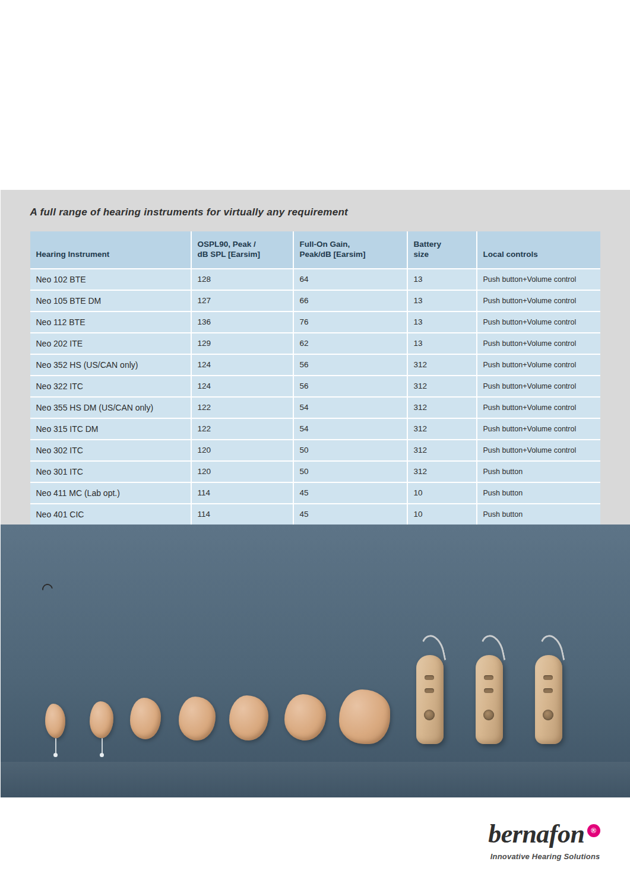A full range of hearing instruments for virtually any requirement
| Hearing Instrument | OSPL90, Peak / dB SPL [Earsim] | Full-On Gain, Peak/dB [Earsim] | Battery size | Local controls |
| --- | --- | --- | --- | --- |
| Neo 102 BTE | 128 | 64 | 13 | Push button+Volume control |
| Neo 105 BTE DM | 127 | 66 | 13 | Push button+Volume control |
| Neo 112 BTE | 136 | 76 | 13 | Push button+Volume control |
| Neo 202 ITE | 129 | 62 | 13 | Push button+Volume control |
| Neo 352 HS (US/CAN only) | 124 | 56 | 312 | Push button+Volume control |
| Neo 322 ITC | 124 | 56 | 312 | Push button+Volume control |
| Neo 355 HS DM (US/CAN only) | 122 | 54 | 312 | Push button+Volume control |
| Neo 315 ITC DM | 122 | 54 | 312 | Push button+Volume control |
| Neo 302 ITC | 120 | 50 | 312 | Push button+Volume control |
| Neo 301 ITC | 120 | 50 | 312 | Push button |
| Neo 411 MC (Lab opt.) | 114 | 45 | 10 | Push button |
| Neo 401 CIC | 114 | 45 | 10 | Push button |
bernafon®
Innovative Hearing Solutions